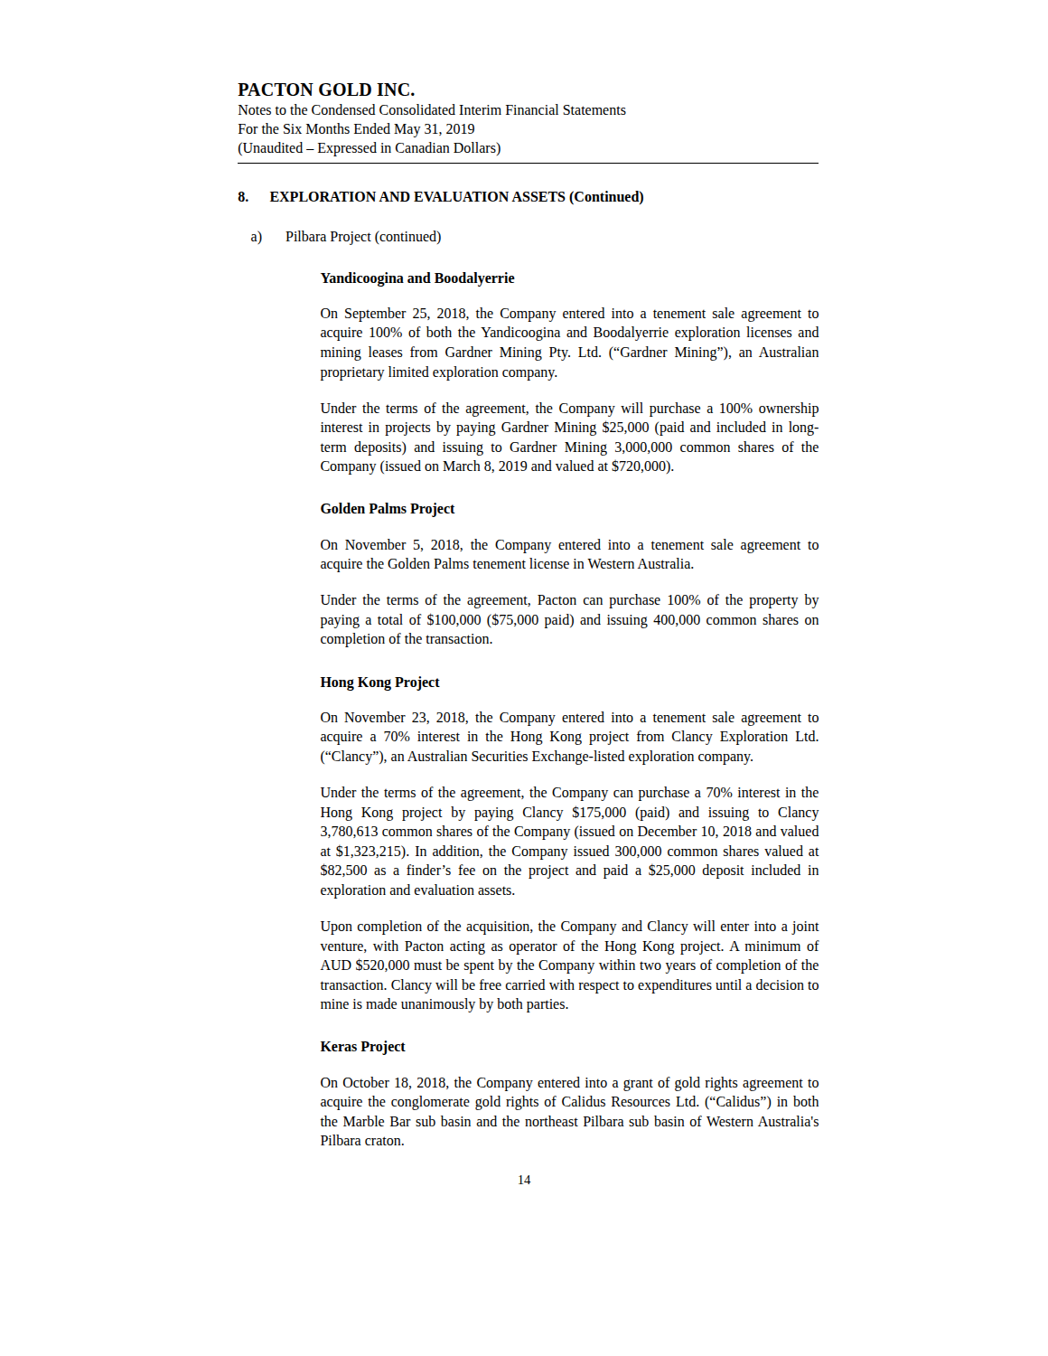PACTON GOLD INC.
Notes to the Condensed Consolidated Interim Financial Statements
For the Six Months Ended May 31, 2019
(Unaudited – Expressed in Canadian Dollars)
8. EXPLORATION AND EVALUATION ASSETS (Continued)
a) Pilbara Project (continued)
Yandicoogina and Boodalyerrie
On September 25, 2018, the Company entered into a tenement sale agreement to acquire 100% of both the Yandicoogina and Boodalyerrie exploration licenses and mining leases from Gardner Mining Pty. Ltd. (“Gardner Mining”), an Australian proprietary limited exploration company.
Under the terms of the agreement, the Company will purchase a 100% ownership interest in projects by paying Gardner Mining $25,000 (paid and included in long-term deposits) and issuing to Gardner Mining 3,000,000 common shares of the Company (issued on March 8, 2019 and valued at $720,000).
Golden Palms Project
On November 5, 2018, the Company entered into a tenement sale agreement to acquire the Golden Palms tenement license in Western Australia.
Under the terms of the agreement, Pacton can purchase 100% of the property by paying a total of $100,000 ($75,000 paid) and issuing 400,000 common shares on completion of the transaction.
Hong Kong Project
On November 23, 2018, the Company entered into a tenement sale agreement to acquire a 70% interest in the Hong Kong project from Clancy Exploration Ltd. (“Clancy”), an Australian Securities Exchange-listed exploration company.
Under the terms of the agreement, the Company can purchase a 70% interest in the Hong Kong project by paying Clancy $175,000 (paid) and issuing to Clancy 3,780,613 common shares of the Company (issued on December 10, 2018 and valued at $1,323,215). In addition, the Company issued 300,000 common shares valued at $82,500 as a finder’s fee on the project and paid a $25,000 deposit included in exploration and evaluation assets.
Upon completion of the acquisition, the Company and Clancy will enter into a joint venture, with Pacton acting as operator of the Hong Kong project. A minimum of AUD $520,000 must be spent by the Company within two years of completion of the transaction. Clancy will be free carried with respect to expenditures until a decision to mine is made unanimously by both parties.
Keras Project
On October 18, 2018, the Company entered into a grant of gold rights agreement to acquire the conglomerate gold rights of Calidus Resources Ltd. (“Calidus”) in both the Marble Bar sub basin and the northeast Pilbara sub basin of Western Australia's Pilbara craton.
14